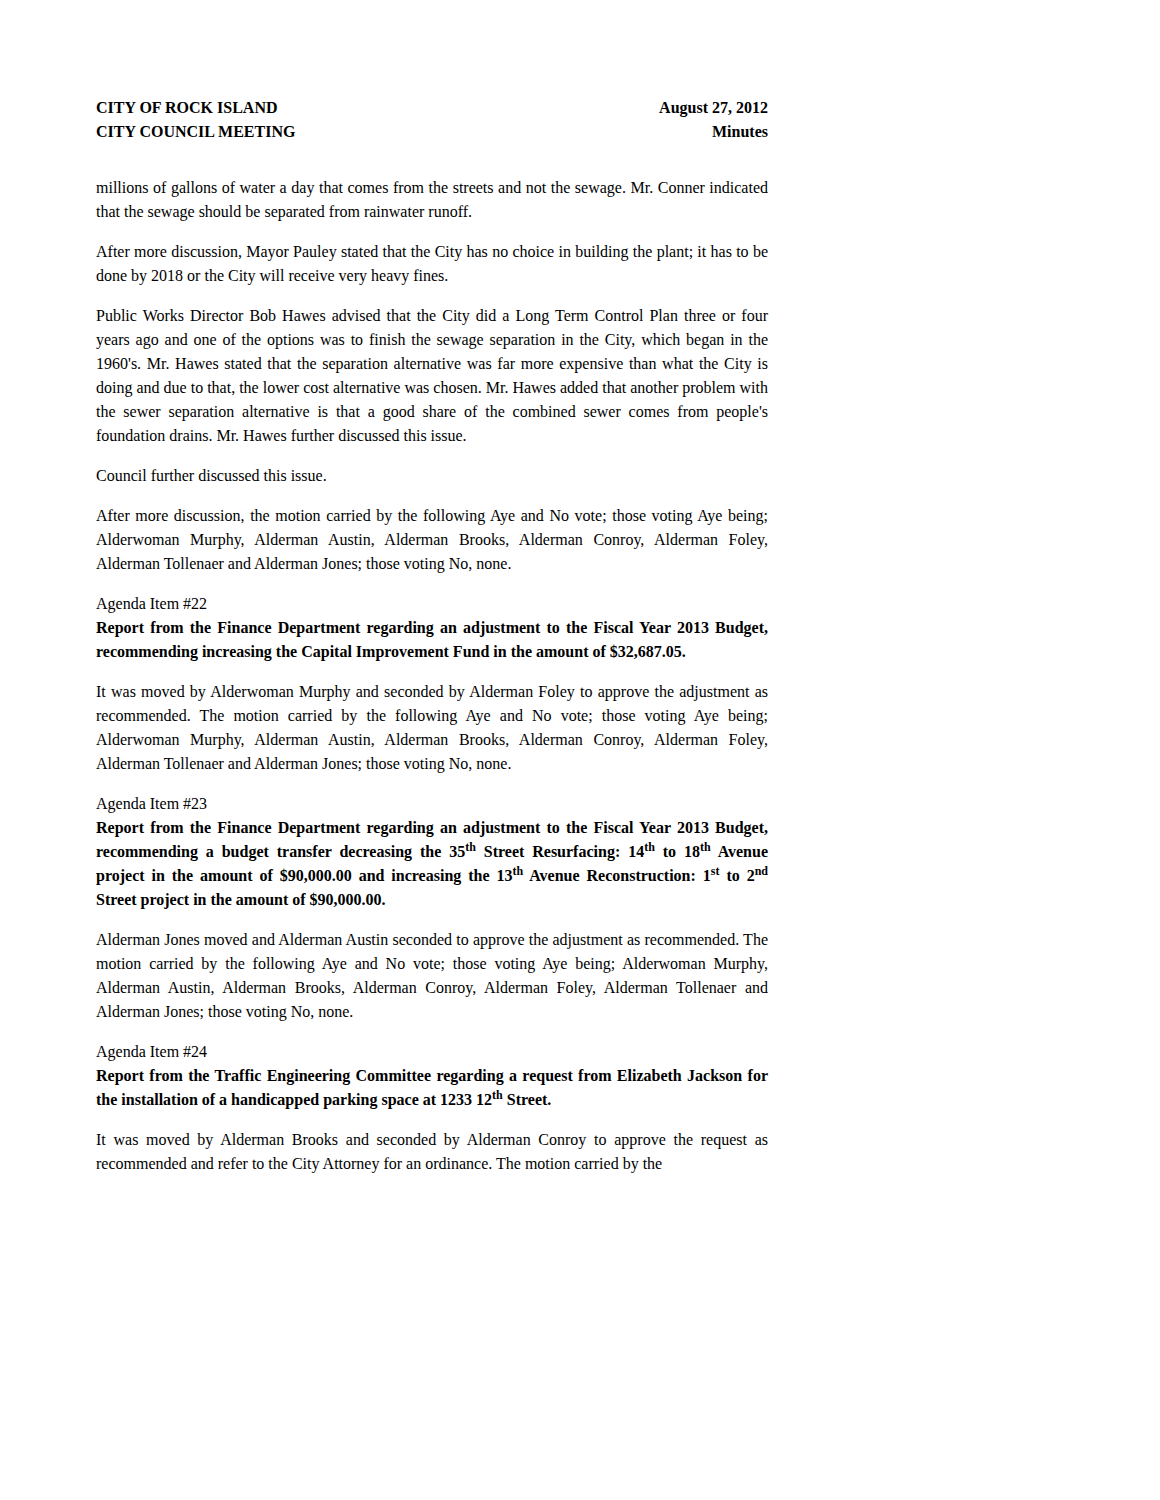City of Rock Island
City Council Meeting
August 27, 2012
Minutes
millions of gallons of water a day that comes from the streets and not the sewage. Mr. Conner indicated that the sewage should be separated from rainwater runoff.
After more discussion, Mayor Pauley stated that the City has no choice in building the plant; it has to be done by 2018 or the City will receive very heavy fines.
Public Works Director Bob Hawes advised that the City did a Long Term Control Plan three or four years ago and one of the options was to finish the sewage separation in the City, which began in the 1960's. Mr. Hawes stated that the separation alternative was far more expensive than what the City is doing and due to that, the lower cost alternative was chosen. Mr. Hawes added that another problem with the sewer separation alternative is that a good share of the combined sewer comes from people's foundation drains. Mr. Hawes further discussed this issue.
Council further discussed this issue.
After more discussion, the motion carried by the following Aye and No vote; those voting Aye being; Alderwoman Murphy, Alderman Austin, Alderman Brooks, Alderman Conroy, Alderman Foley, Alderman Tollenaer and Alderman Jones; those voting No, none.
Agenda Item #22
Report from the Finance Department regarding an adjustment to the Fiscal Year 2013 Budget, recommending increasing the Capital Improvement Fund in the amount of $32,687.05.
It was moved by Alderwoman Murphy and seconded by Alderman Foley to approve the adjustment as recommended. The motion carried by the following Aye and No vote; those voting Aye being; Alderwoman Murphy, Alderman Austin, Alderman Brooks, Alderman Conroy, Alderman Foley, Alderman Tollenaer and Alderman Jones; those voting No, none.
Agenda Item #23
Report from the Finance Department regarding an adjustment to the Fiscal Year 2013 Budget, recommending a budget transfer decreasing the 35th Street Resurfacing: 14th to 18th Avenue project in the amount of $90,000.00 and increasing the 13th Avenue Reconstruction: 1st to 2nd Street project in the amount of $90,000.00.
Alderman Jones moved and Alderman Austin seconded to approve the adjustment as recommended. The motion carried by the following Aye and No vote; those voting Aye being; Alderwoman Murphy, Alderman Austin, Alderman Brooks, Alderman Conroy, Alderman Foley, Alderman Tollenaer and Alderman Jones; those voting No, none.
Agenda Item #24
Report from the Traffic Engineering Committee regarding a request from Elizabeth Jackson for the installation of a handicapped parking space at 1233 12th Street.
It was moved by Alderman Brooks and seconded by Alderman Conroy to approve the request as recommended and refer to the City Attorney for an ordinance. The motion carried by the